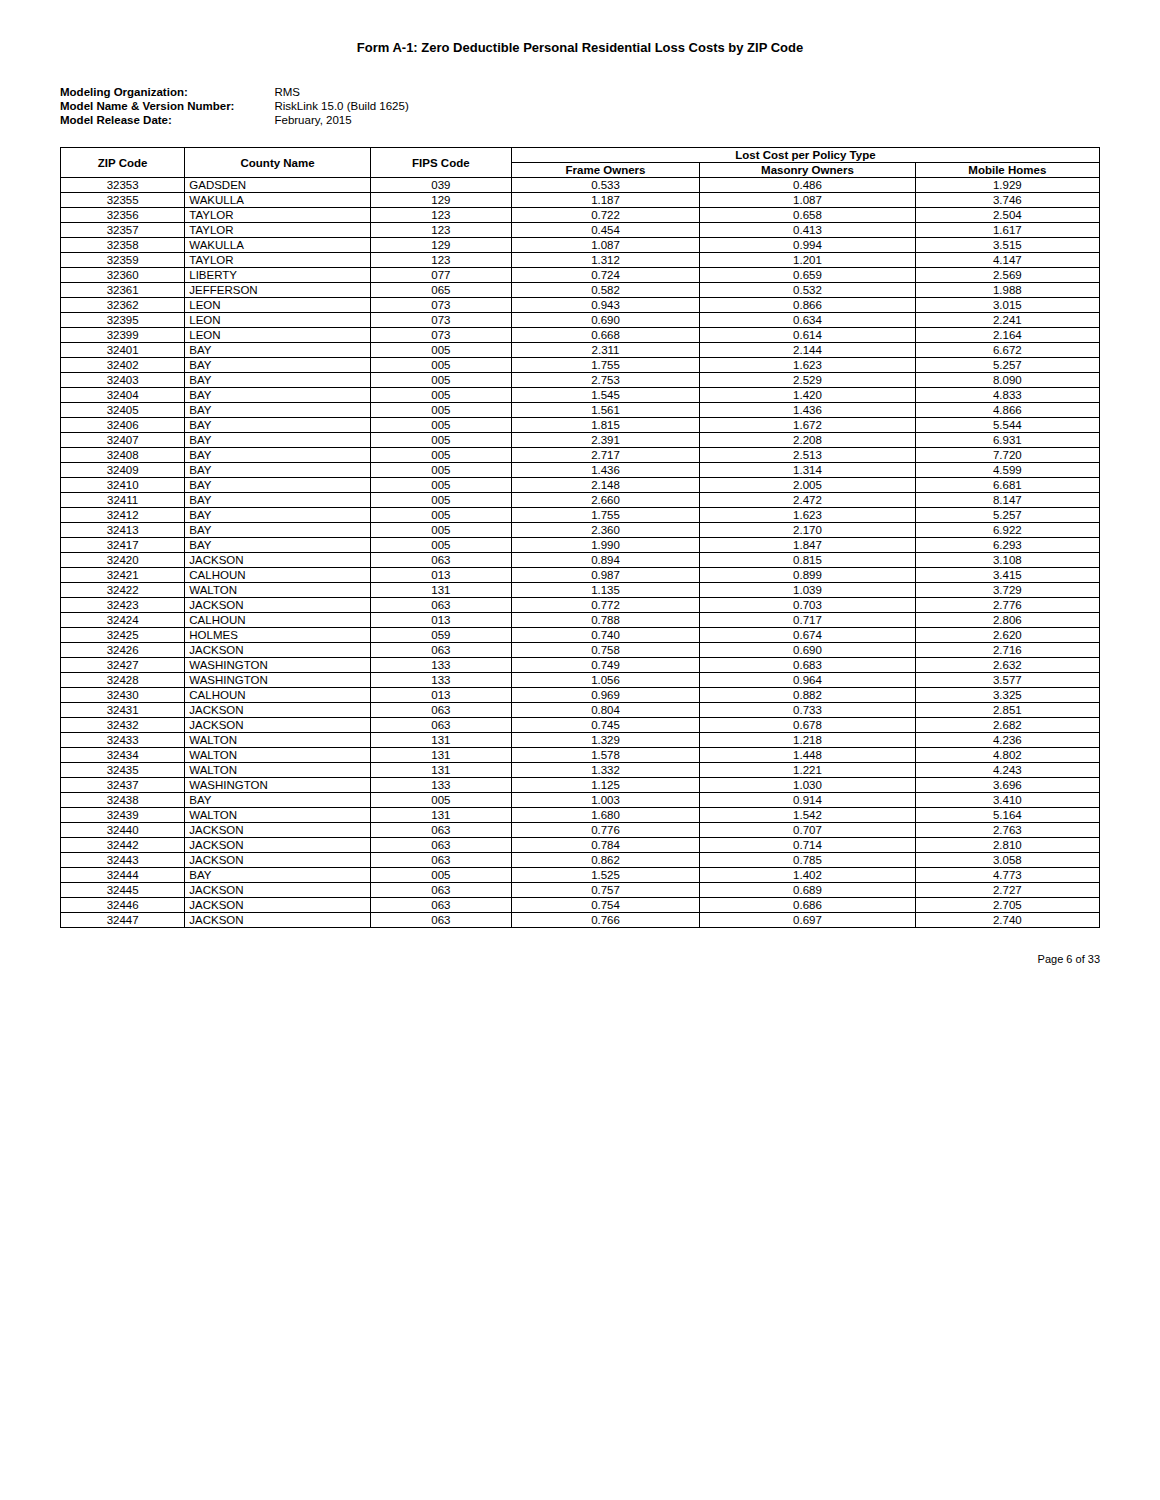Form A-1: Zero Deductible Personal Residential Loss Costs by ZIP Code
| Modeling Organization: | RMS |
| Model Name & Version Number: | RiskLink 15.0 (Build 1625) |
| Model Release Date: | February, 2015 |
| ZIP Code | County Name | FIPS Code | Lost Cost per Policy Type |
| --- | --- | --- | --- |
| Frame Owners | Masonry Owners | Mobile Homes |
| 32353 | GADSDEN | 039 | 0.533 | 0.486 | 1.929 |
| 32355 | WAKULLA | 129 | 1.187 | 1.087 | 3.746 |
| 32356 | TAYLOR | 123 | 0.722 | 0.658 | 2.504 |
| 32357 | TAYLOR | 123 | 0.454 | 0.413 | 1.617 |
| 32358 | WAKULLA | 129 | 1.087 | 0.994 | 3.515 |
| 32359 | TAYLOR | 123 | 1.312 | 1.201 | 4.147 |
| 32360 | LIBERTY | 077 | 0.724 | 0.659 | 2.569 |
| 32361 | JEFFERSON | 065 | 0.582 | 0.532 | 1.988 |
| 32362 | LEON | 073 | 0.943 | 0.866 | 3.015 |
| 32395 | LEON | 073 | 0.690 | 0.634 | 2.241 |
| 32399 | LEON | 073 | 0.668 | 0.614 | 2.164 |
| 32401 | BAY | 005 | 2.311 | 2.144 | 6.672 |
| 32402 | BAY | 005 | 1.755 | 1.623 | 5.257 |
| 32403 | BAY | 005 | 2.753 | 2.529 | 8.090 |
| 32404 | BAY | 005 | 1.545 | 1.420 | 4.833 |
| 32405 | BAY | 005 | 1.561 | 1.436 | 4.866 |
| 32406 | BAY | 005 | 1.815 | 1.672 | 5.544 |
| 32407 | BAY | 005 | 2.391 | 2.208 | 6.931 |
| 32408 | BAY | 005 | 2.717 | 2.513 | 7.720 |
| 32409 | BAY | 005 | 1.436 | 1.314 | 4.599 |
| 32410 | BAY | 005 | 2.148 | 2.005 | 6.681 |
| 32411 | BAY | 005 | 2.660 | 2.472 | 8.147 |
| 32412 | BAY | 005 | 1.755 | 1.623 | 5.257 |
| 32413 | BAY | 005 | 2.360 | 2.170 | 6.922 |
| 32417 | BAY | 005 | 1.990 | 1.847 | 6.293 |
| 32420 | JACKSON | 063 | 0.894 | 0.815 | 3.108 |
| 32421 | CALHOUN | 013 | 0.987 | 0.899 | 3.415 |
| 32422 | WALTON | 131 | 1.135 | 1.039 | 3.729 |
| 32423 | JACKSON | 063 | 0.772 | 0.703 | 2.776 |
| 32424 | CALHOUN | 013 | 0.788 | 0.717 | 2.806 |
| 32425 | HOLMES | 059 | 0.740 | 0.674 | 2.620 |
| 32426 | JACKSON | 063 | 0.758 | 0.690 | 2.716 |
| 32427 | WASHINGTON | 133 | 0.749 | 0.683 | 2.632 |
| 32428 | WASHINGTON | 133 | 1.056 | 0.964 | 3.577 |
| 32430 | CALHOUN | 013 | 0.969 | 0.882 | 3.325 |
| 32431 | JACKSON | 063 | 0.804 | 0.733 | 2.851 |
| 32432 | JACKSON | 063 | 0.745 | 0.678 | 2.682 |
| 32433 | WALTON | 131 | 1.329 | 1.218 | 4.236 |
| 32434 | WALTON | 131 | 1.578 | 1.448 | 4.802 |
| 32435 | WALTON | 131 | 1.332 | 1.221 | 4.243 |
| 32437 | WASHINGTON | 133 | 1.125 | 1.030 | 3.696 |
| 32438 | BAY | 005 | 1.003 | 0.914 | 3.410 |
| 32439 | WALTON | 131 | 1.680 | 1.542 | 5.164 |
| 32440 | JACKSON | 063 | 0.776 | 0.707 | 2.763 |
| 32442 | JACKSON | 063 | 0.784 | 0.714 | 2.810 |
| 32443 | JACKSON | 063 | 0.862 | 0.785 | 3.058 |
| 32444 | BAY | 005 | 1.525 | 1.402 | 4.773 |
| 32445 | JACKSON | 063 | 0.757 | 0.689 | 2.727 |
| 32446 | JACKSON | 063 | 0.754 | 0.686 | 2.705 |
| 32447 | JACKSON | 063 | 0.766 | 0.697 | 2.740 |
Page 6 of 33